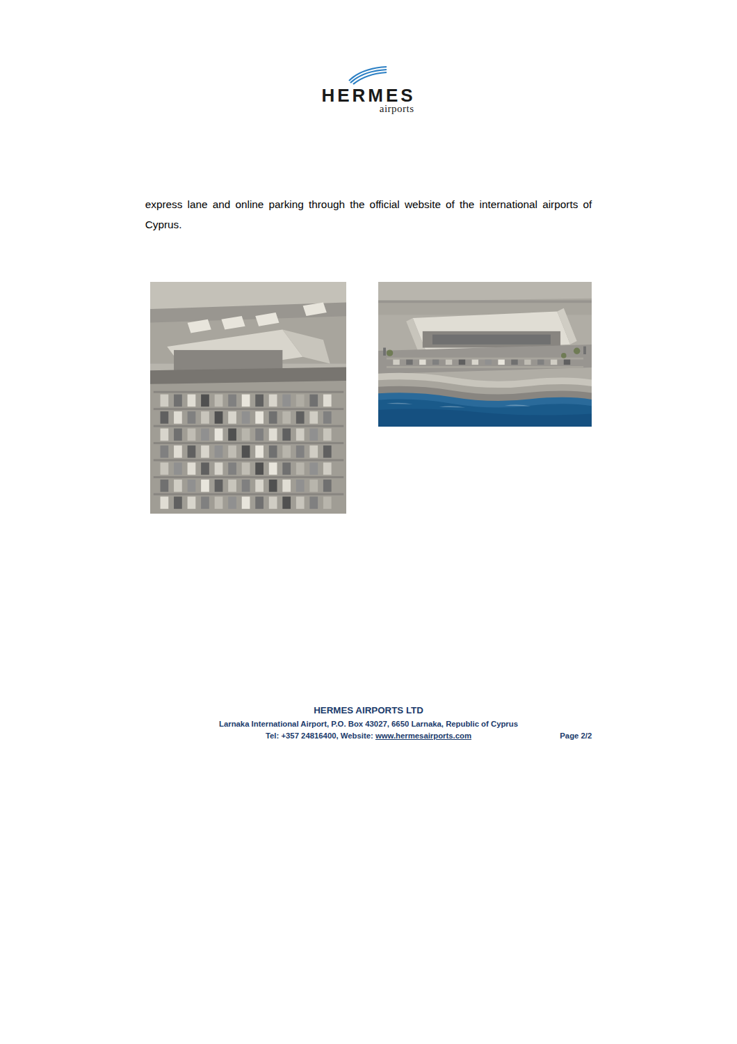HERMES
airports
express lane and online parking through the official website of the international airports of Cyprus.
HERMES AIRPORTS LTD
Larnaka International Airport, P.O. Box 43027, 6650 Larnaka, Republic of Cyprus
Tel: +357 24816400, Website: www.hermesairports.com Page 2/2